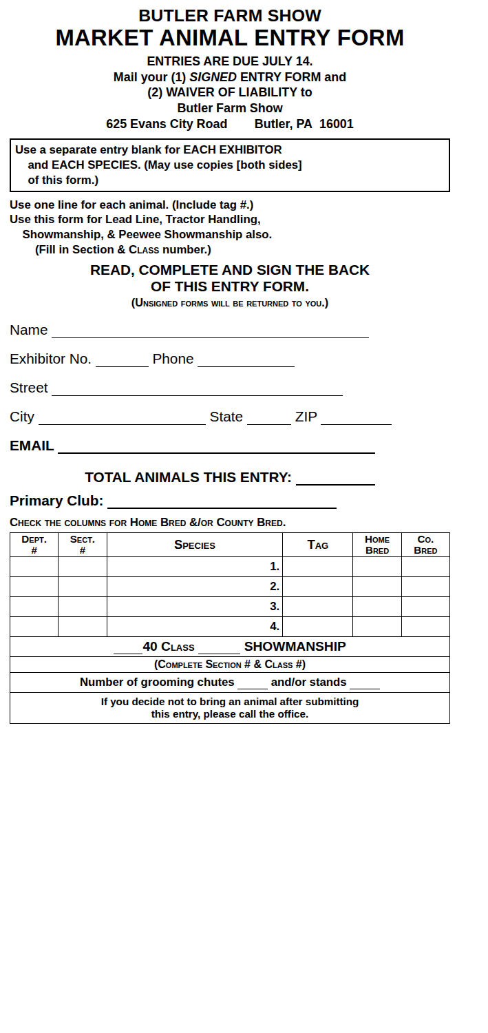BUTLER FARM SHOW
MARKET ANIMAL ENTRY FORM
ENTRIES ARE DUE JULY 14.
Mail your (1) SIGNED ENTRY FORM and
(2) WAIVER OF LIABILITY to
Butler Farm Show
625 Evans City Road Butler, PA 16001
Use a separate entry blank for EACH EXHIBITOR and EACH SPECIES. (May use copies [both sides] of this form.)
Use one line for each animal. (Include tag #.)
Use this form for Lead Line, Tractor Handling, Showmanship, & Peewee Showmanship also. (Fill in Section & Class number.)
READ, COMPLETE AND SIGN THE BACK OF THIS ENTRY FORM.
(Unsigned forms will be returned to you.)
Name
Exhibitor No. Phone
Street
City State ZIP
EMAIL
TOTAL ANIMALS THIS ENTRY:
Primary Club:
Check the columns for Home Bred &/or County Bred.
| Dept. # | Sect. # | Species | Tag | Home Bred | Co. Bred |
| --- | --- | --- | --- | --- | --- |
| | | 1. | | | |
| | | 2. | | | |
| | | 3. | | | |
| | | 4. | | | |
40 Class SHOWMANSHIP
(Complete Section # & Class #)
Number of grooming chutes and/or stands
If you decide not to bring an animal after submitting
this entry, please call the office.